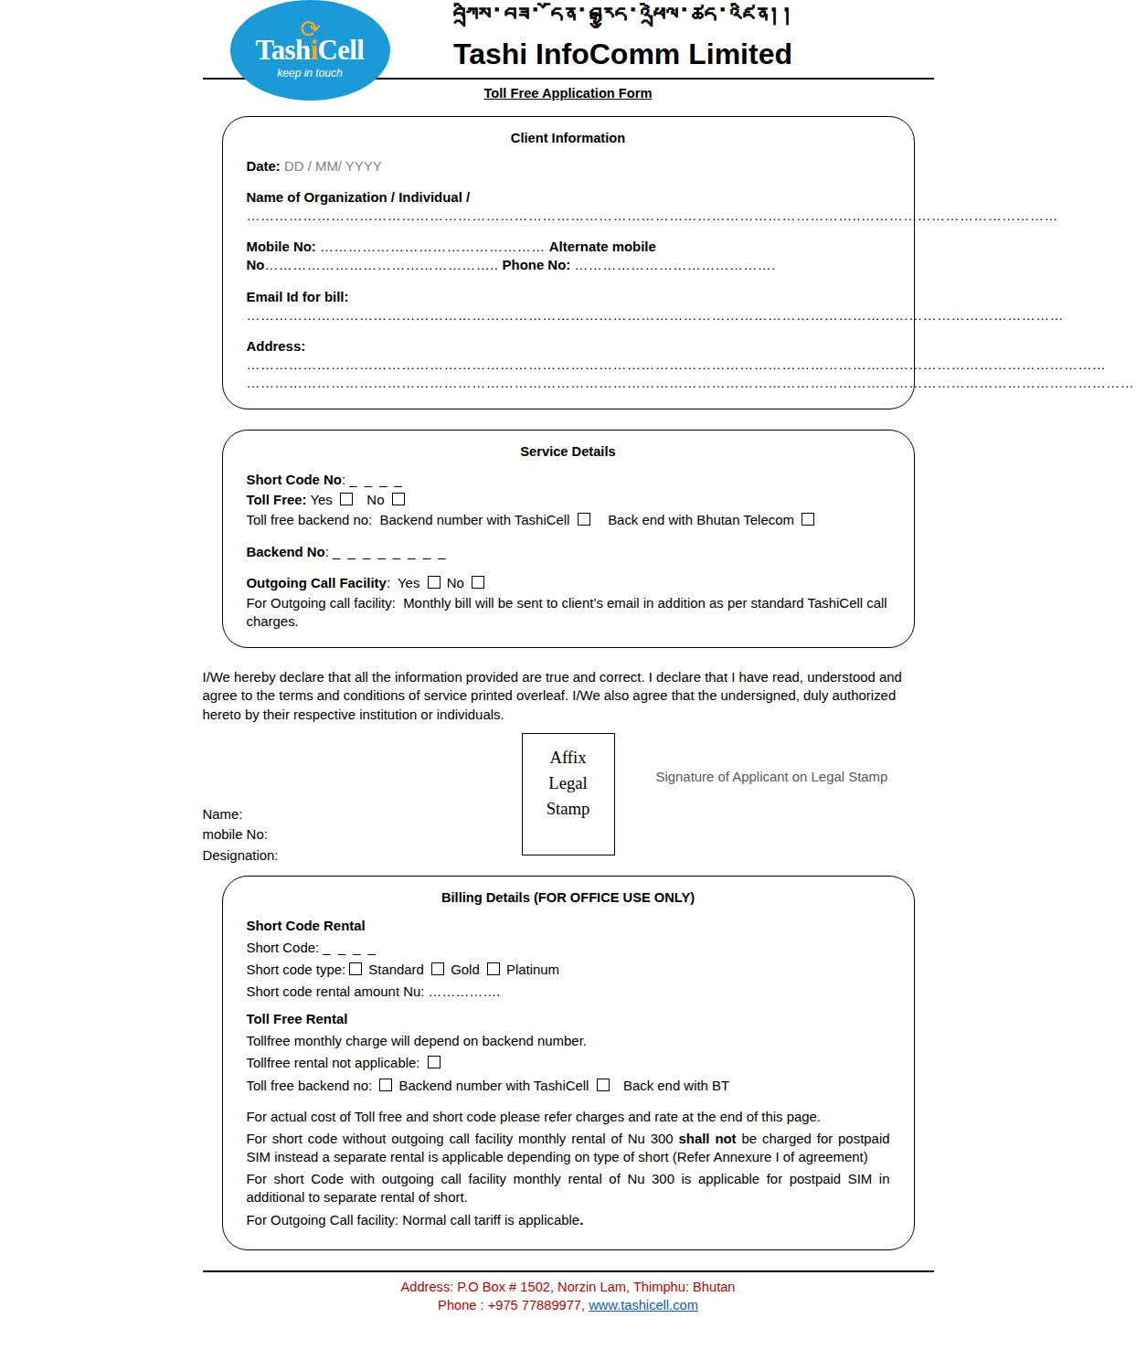⟳
Tashi Cell
keep in touch
བཀྲིས་བཟ་ དོན་བརྒྱུད་འཕྲེལ་ཚད་འཛིན།།
Tashi InfoComm Limited
Toll Free Application Form
Client Information
Date: DD / MM/ YYYY
Name of Organization / Individual / …………………………………………………………………………………………………………………..……………………………………
Mobile No: ………………………………………… Alternate mobile No………………………………………….. Phone No: …………………………………….
Email Id for bill: …………………………………………………………………………………………………………………………………………………………
Address: …………………………………………………………………………………………………………………………………………………………………
…………………………………………………………………………………………………………………………………………………………………………
Service Details
Short Code No: _ _ _ _
Toll Free: Yes No
Toll free backend no: Backend number with TashiCell Back end with Bhutan Telecom
Backend No: _ _ _ _ _ _ _ _
Outgoing Call Facility: Yes No
For Outgoing call facility: Monthly bill will be sent to client’s email in addition as per standard TashiCell call charges.
I/We hereby declare that all the information provided are true and correct. I declare that I have read, understood and agree to the terms and conditions of service printed overleaf. I/We also agree that the undersigned, duly authorized hereto by their respective institution or individuals.
Affix
Legal
Stamp
Signature of Applicant on Legal Stamp
Name:
mobile No:
Designation:
Billing Details (FOR OFFICE USE ONLY)
Short Code Rental
Short Code: _ _ _ _
Short code type: Standard Gold Platinum
Short code rental amount Nu: …………….
Toll Free Rental
Tollfree monthly charge will depend on backend number.
Tollfree rental not applicable:
Toll free backend no: Backend number with TashiCell Back end with BT
For actual cost of Toll free and short code please refer charges and rate at the end of this page.
For short code without outgoing call facility monthly rental of Nu 300 shall not be charged for postpaid SIM instead a separate rental is applicable depending on type of short (Refer Annexure I of agreement)
For short Code with outgoing call facility monthly rental of Nu 300 is applicable for postpaid SIM in additional to separate rental of short.
For Outgoing Call facility: Normal call tariff is applicable.
Address: P.O Box # 1502, Norzin Lam, Thimphu: Bhutan
Phone : +975 77889977, www.tashicell.com